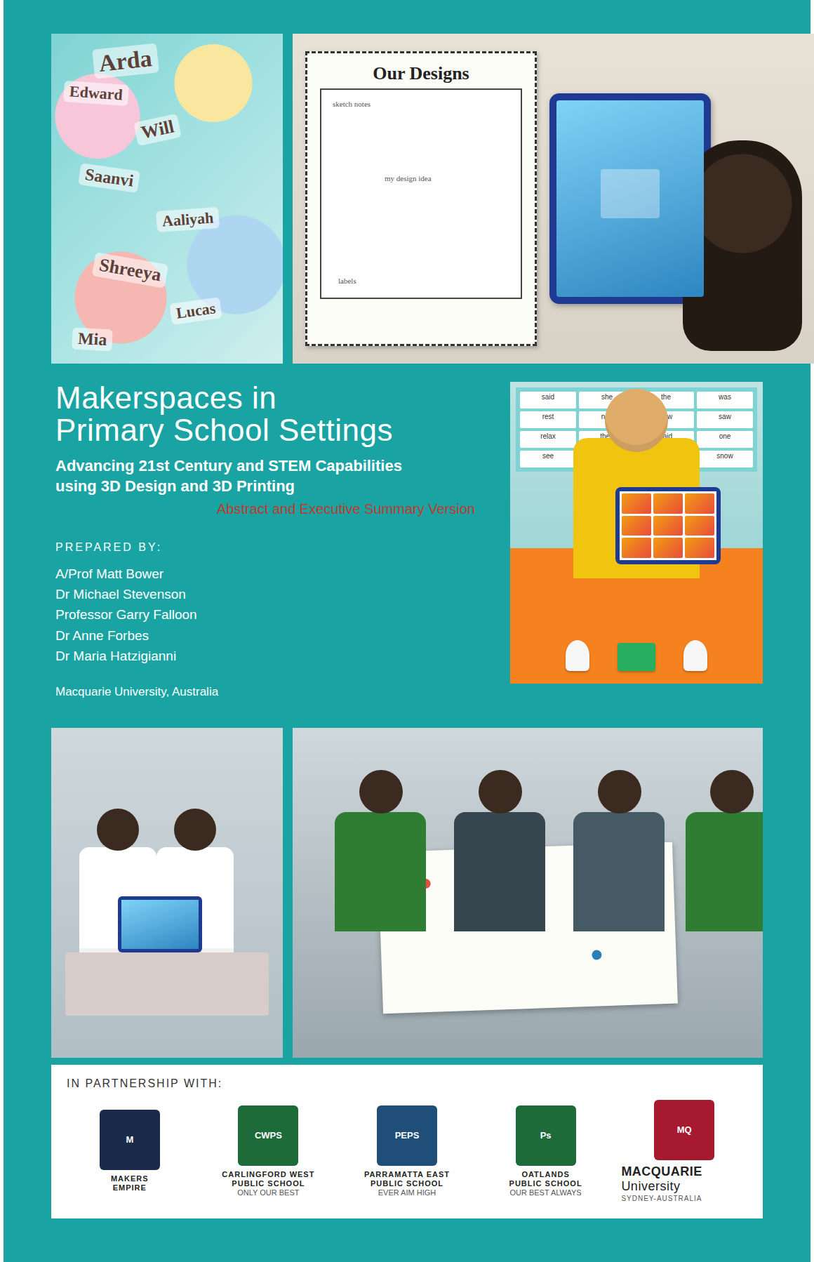Arda Edward Will Saanvi Aaliyah Shreeya Lucas Mia
Our Designs
sketch notes my design idea labels
Makerspaces in
Primary School Settings
Advancing 21st Century and STEM Capabilities
using 3D Design and 3D Printing
Abstract and Executive Summary Version
PREPARED BY:
A/Prof Matt Bower
Dr Michael Stevenson
Professor Garry Falloon
Dr Anne Forbes
Dr Maria Hatzigianni
Macquarie University, Australia
said she the was rest nap now saw relax their said one see some Santa snow
IN PARTNERSHIP WITH:
M
MAKERS
EMPIRE
CWPS
CARLINGFORD WEST
PUBLIC SCHOOL
ONLY OUR BEST
PEPS
PARRAMATTA EAST
PUBLIC SCHOOL
EVER AIM HIGH
Ps
OATLANDS
PUBLIC SCHOOL
OUR BEST ALWAYS
MQ
MACQUARIE
University
SYDNEY-AUSTRALIA